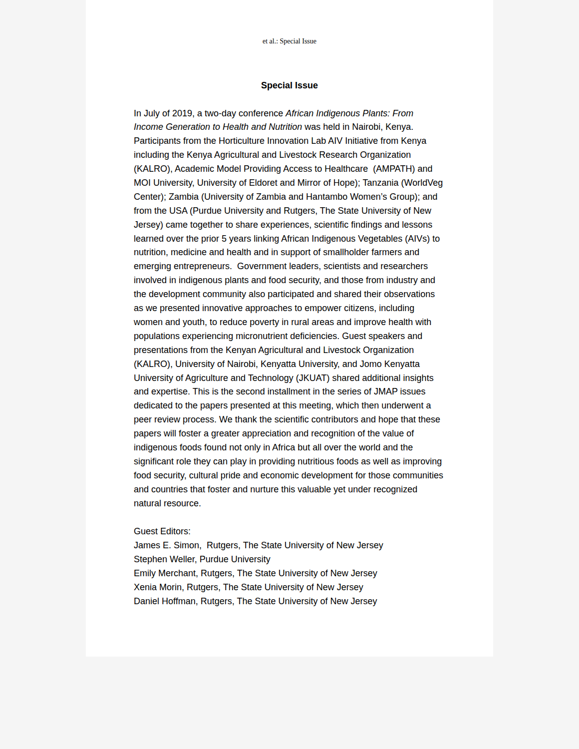et al.: Special Issue
Special Issue
In July of 2019, a two-day conference African Indigenous Plants: From Income Generation to Health and Nutrition was held in Nairobi, Kenya. Participants from the Horticulture Innovation Lab AIV Initiative from Kenya including the Kenya Agricultural and Livestock Research Organization (KALRO), Academic Model Providing Access to Healthcare (AMPATH) and MOI University, University of Eldoret and Mirror of Hope); Tanzania (WorldVeg Center); Zambia (University of Zambia and Hantambo Women’s Group); and from the USA (Purdue University and Rutgers, The State University of New Jersey) came together to share experiences, scientific findings and lessons learned over the prior 5 years linking African Indigenous Vegetables (AIVs) to nutrition, medicine and health and in support of smallholder farmers and emerging entrepreneurs. Government leaders, scientists and researchers involved in indigenous plants and food security, and those from industry and the development community also participated and shared their observations as we presented innovative approaches to empower citizens, including women and youth, to reduce poverty in rural areas and improve health with populations experiencing micronutrient deficiencies. Guest speakers and presentations from the Kenyan Agricultural and Livestock Organization (KALRO), University of Nairobi, Kenyatta University, and Jomo Kenyatta University of Agriculture and Technology (JKUAT) shared additional insights and expertise. This is the second installment in the series of JMAP issues dedicated to the papers presented at this meeting, which then underwent a peer review process. We thank the scientific contributors and hope that these papers will foster a greater appreciation and recognition of the value of indigenous foods found not only in Africa but all over the world and the significant role they can play in providing nutritious foods as well as improving food security, cultural pride and economic development for those communities and countries that foster and nurture this valuable yet under recognized natural resource.
Guest Editors:
James E. Simon, Rutgers, The State University of New Jersey
Stephen Weller, Purdue University
Emily Merchant, Rutgers, The State University of New Jersey
Xenia Morin, Rutgers, The State University of New Jersey
Daniel Hoffman, Rutgers, The State University of New Jersey